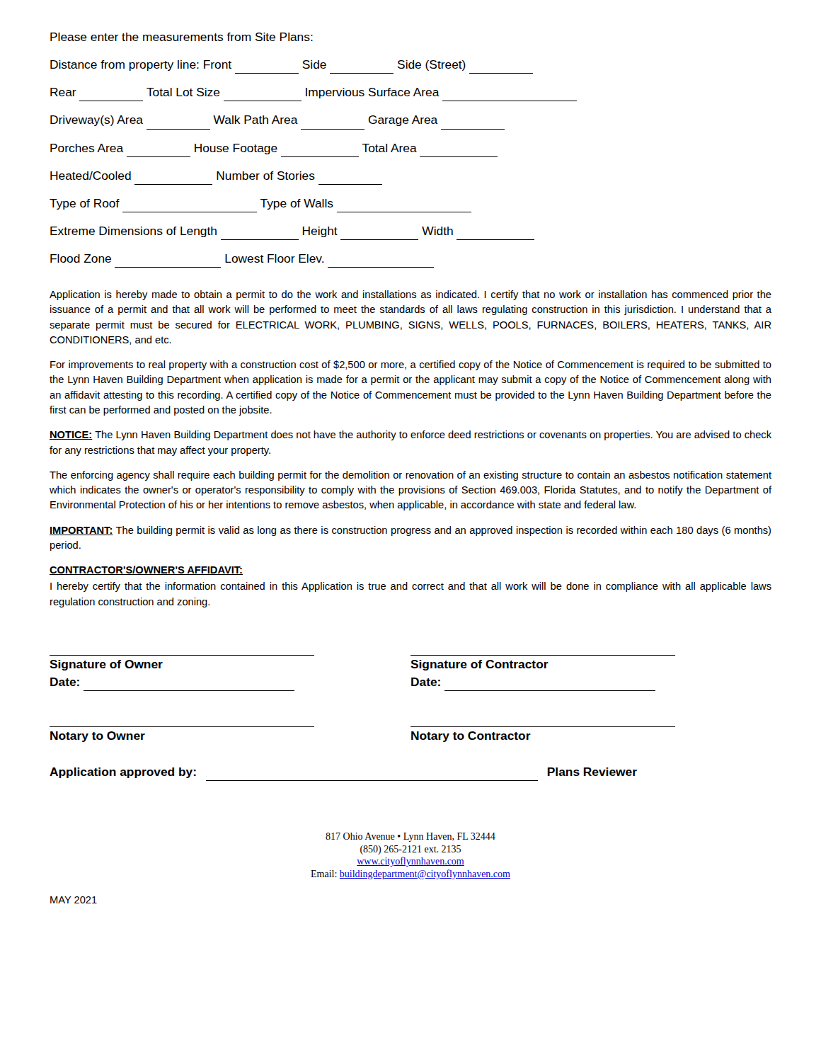Please enter the measurements from Site Plans:
Distance from property line: Front Side Side (Street)
Rear Total Lot Size Impervious Surface Area
Driveway(s) Area Walk Path Area Garage Area
Porches Area House Footage Total Area
Heated/Cooled Number of Stories
Type of Roof Type of Walls
Extreme Dimensions of Length Height Width
Flood Zone Lowest Floor Elev.
Application is hereby made to obtain a permit to do the work and installations as indicated. I certify that no work or installation has commenced prior the issuance of a permit and that all work will be performed to meet the standards of all laws regulating construction in this jurisdiction. I understand that a separate permit must be secured for ELECTRICAL WORK, PLUMBING, SIGNS, WELLS, POOLS, FURNACES, BOILERS, HEATERS, TANKS, AIR CONDITIONERS, and etc.
For improvements to real property with a construction cost of $2,500 or more, a certified copy of the Notice of Commencement is required to be submitted to the Lynn Haven Building Department when application is made for a permit or the applicant may submit a copy of the Notice of Commencement along with an affidavit attesting to this recording. A certified copy of the Notice of Commencement must be provided to the Lynn Haven Building Department before the first can be performed and posted on the jobsite.
NOTICE: The Lynn Haven Building Department does not have the authority to enforce deed restrictions or covenants on properties. You are advised to check for any restrictions that may affect your property.
The enforcing agency shall require each building permit for the demolition or renovation of an existing structure to contain an asbestos notification statement which indicates the owner's or operator's responsibility to comply with the provisions of Section 469.003, Florida Statutes, and to notify the Department of Environmental Protection of his or her intentions to remove asbestos, when applicable, in accordance with state and federal law.
IMPORTANT: The building permit is valid as long as there is construction progress and an approved inspection is recorded within each 180 days (6 months) period.
CONTRACTOR'S/OWNER'S AFFIDAVIT:
I hereby certify that the information contained in this Application is true and correct and that all work will be done in compliance with all applicable laws regulation construction and zoning.
| Signature of Owner | Signature of Contractor |
| Date: | Date: |
| Notary to Owner | Notary to Contractor |
Application approved by: Plans Reviewer
817 Ohio Avenue • Lynn Haven, FL 32444
(850) 265-2121 ext. 2135
www.cityoflynnhaven.com
Email: buildingdepartment@cityoflynnhaven.com
MAY 2021